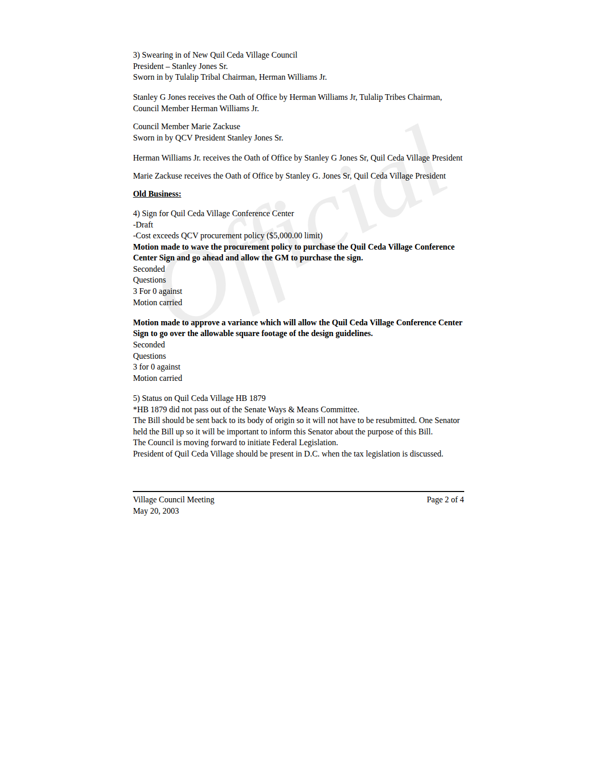Official
3) Swearing in of New Quil Ceda Village Council
President – Stanley Jones Sr.
Sworn in by Tulalip Tribal Chairman, Herman Williams Jr.
Stanley G Jones receives the Oath of Office by Herman Williams Jr, Tulalip Tribes Chairman, Council Member Herman Williams Jr.
Council Member Marie Zackuse
Sworn in by QCV President Stanley Jones Sr.
Herman Williams Jr. receives the Oath of Office by Stanley G Jones Sr, Quil Ceda Village President
Marie Zackuse receives the Oath of Office by Stanley G. Jones Sr, Quil Ceda Village President
Old Business:
4) Sign for Quil Ceda Village Conference Center
-Draft
-Cost exceeds QCV procurement policy ($5,000.00 limit)
Motion made to wave the procurement policy to purchase the Quil Ceda Village Conference Center Sign and go ahead and allow the GM to purchase the sign.
Seconded
Questions
3 For 0 against
Motion carried
Motion made to approve a variance which will allow the Quil Ceda Village Conference Center Sign to go over the allowable square footage of the design guidelines.
Seconded
Questions
3 for 0 against
Motion carried
5) Status on Quil Ceda Village HB 1879
*HB 1879 did not pass out of the Senate Ways & Means Committee.
The Bill should be sent back to its body of origin so it will not have to be resubmitted. One Senator held the Bill up so it will be important to inform this Senator about the purpose of this Bill.
The Council is moving forward to initiate Federal Legislation.
President of Quil Ceda Village should be present in D.C. when the tax legislation is discussed.
Village Council Meeting
May 20, 2003
Page 2 of 4